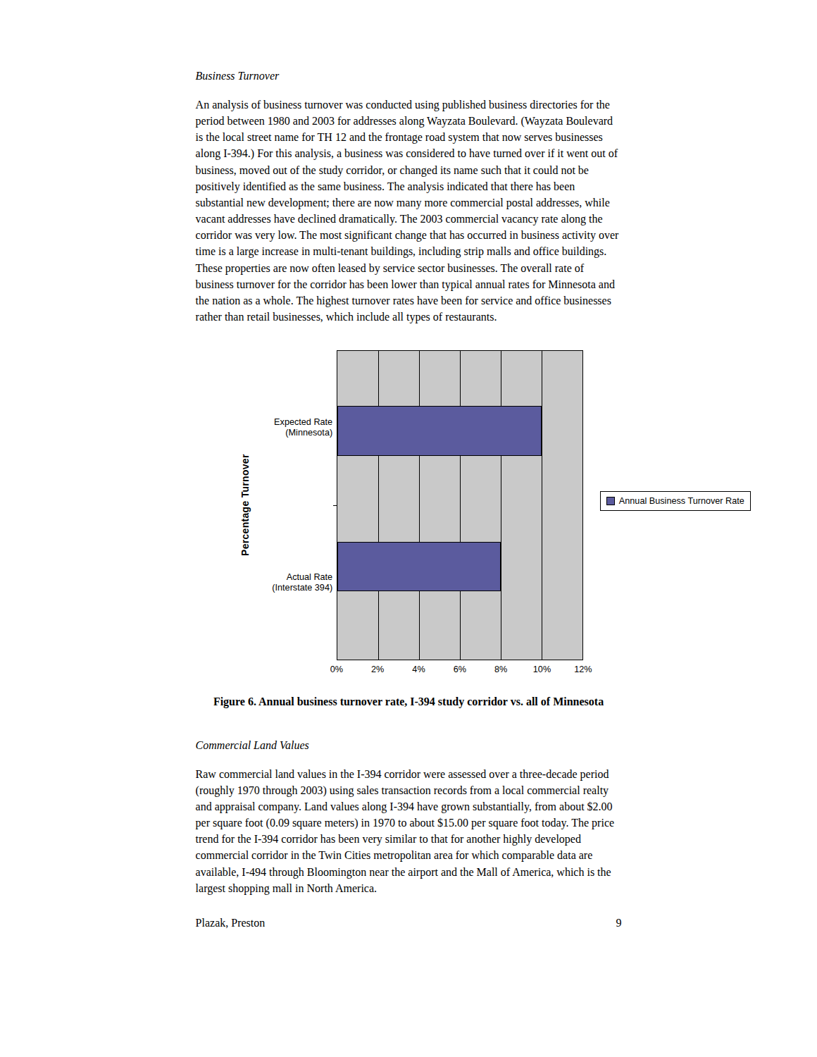Business Turnover
An analysis of business turnover was conducted using published business directories for the period between 1980 and 2003 for addresses along Wayzata Boulevard. (Wayzata Boulevard is the local street name for TH 12 and the frontage road system that now serves businesses along I-394.) For this analysis, a business was considered to have turned over if it went out of business, moved out of the study corridor, or changed its name such that it could not be positively identified as the same business. The analysis indicated that there has been substantial new development; there are now many more commercial postal addresses, while vacant addresses have declined dramatically. The 2003 commercial vacancy rate along the corridor was very low. The most significant change that has occurred in business activity over time is a large increase in multi-tenant buildings, including strip malls and office buildings. These properties are now often leased by service sector businesses. The overall rate of business turnover for the corridor has been lower than typical annual rates for Minnesota and the nation as a whole. The highest turnover rates have been for service and office businesses rather than retail businesses, which include all types of restaurants.
Percentage Turnover
Expected Rate
(Minnesota)
Actual Rate
(Interstate 394)
0% 2% 4% 6% 8% 10% 12%
Annual Business Turnover Rate
Figure 6. Annual business turnover rate, I-394 study corridor vs. all of Minnesota
Commercial Land Values
Raw commercial land values in the I-394 corridor were assessed over a three-decade period (roughly 1970 through 2003) using sales transaction records from a local commercial realty and appraisal company. Land values along I-394 have grown substantially, from about $2.00 per square foot (0.09 square meters) in 1970 to about $15.00 per square foot today. The price trend for the I-394 corridor has been very similar to that for another highly developed commercial corridor in the Twin Cities metropolitan area for which comparable data are available, I-494 through Bloomington near the airport and the Mall of America, which is the largest shopping mall in North America.
Plazak, Preston 9